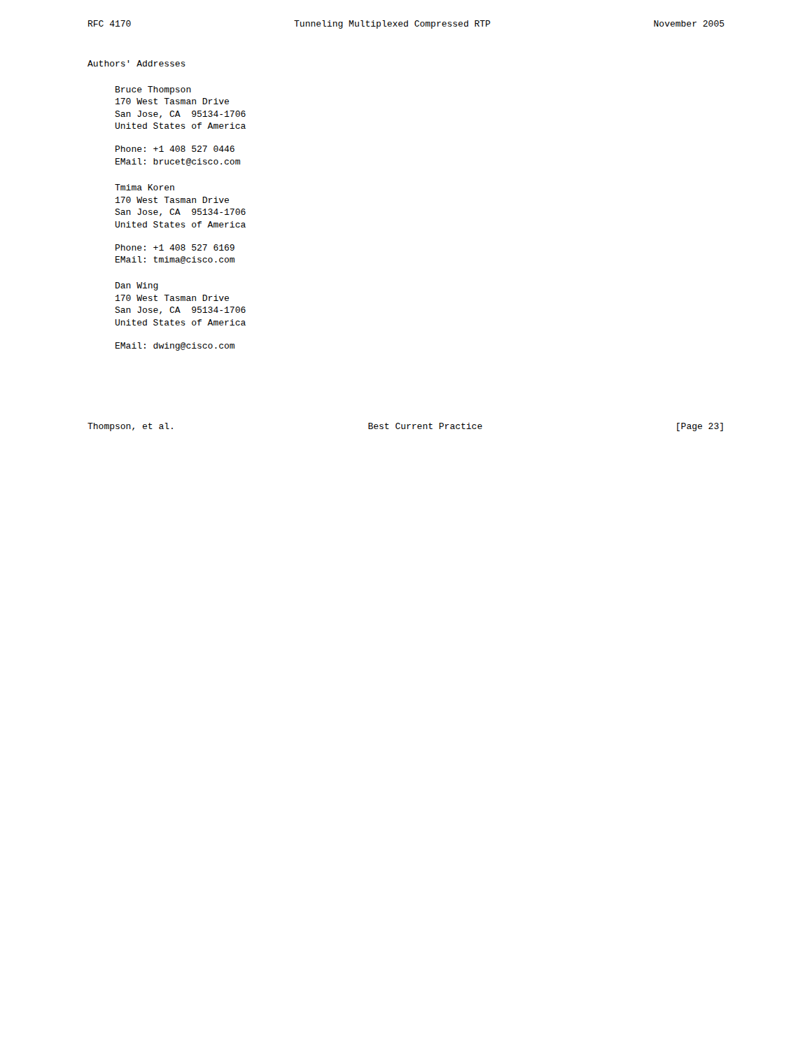RFC 4170 Tunneling Multiplexed Compressed RTP November 2005
Authors' Addresses
Bruce Thompson
170 West Tasman Drive
San Jose, CA 95134-1706
United States of America
Phone: +1 408 527 0446
EMail: brucet@cisco.com
Tmima Koren
170 West Tasman Drive
San Jose, CA 95134-1706
United States of America
Phone: +1 408 527 6169
EMail: tmima@cisco.com
Dan Wing
170 West Tasman Drive
San Jose, CA 95134-1706
United States of America
EMail: dwing@cisco.com
Thompson, et al. Best Current Practice [Page 23]